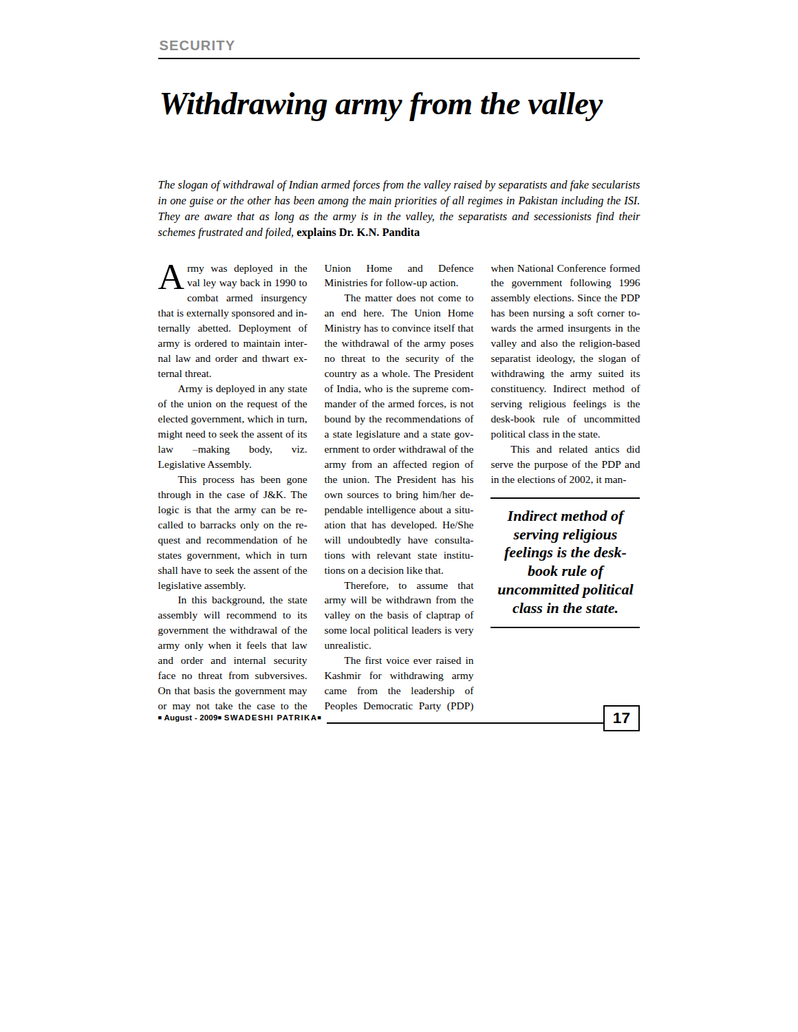SECURITY
Withdrawing army from the valley
The slogan of withdrawal of Indian armed forces from the valley raised by separatists and fake secularists in one guise or the other has been among the main priorities of all regimes in Pakistan including the ISI. They are aware that as long as the army is in the valley, the separatists and secessionists find their schemes frustrated and foiled, explains Dr. K.N. Pandita
Army was deployed in the val ley way back in 1990 to combat armed insurgency that is externally sponsored and internally abetted. Deployment of army is ordered to maintain internal law and order and thwart external threat.
Army is deployed in any state of the union on the request of the elected government, which in turn, might need to seek the assent of its law –making body, viz. Legislative Assembly.
This process has been gone through in the case of J&K. The logic is that the army can be recalled to barracks only on the request and recommendation of he states government, which in turn shall have to seek the assent of the legislative assembly.
In this background, the state assembly will recommend to its government the withdrawal of the army only when it feels that law and order and internal security face no threat from subversives. On that basis the government may or may not take the case to the Union Home and Defence Ministries for follow-up action.
The matter does not come to an end here. The Union Home Ministry has to convince itself that the withdrawal of the army poses no threat to the security of the country as a whole. The President of India, who is the supreme commander of the armed forces, is not bound by the recommendations of a state legislature and a state government to order withdrawal of the army from an affected region of the union. The President has his own sources to bring him/her dependable intelligence about a situation that has developed. He/She will undoubtedly have consultations with relevant state institutions on a decision like that.
Therefore, to assume that army will be withdrawn from the valley on the basis of claptrap of some local political leaders is very unrealistic.
The first voice ever raised in Kashmir for withdrawing army came from the leadership of Peoples Democratic Party (PDP) when National Conference formed the government following 1996 assembly elections. Since the PDP has been nursing a soft corner towards the armed insurgents in the valley and also the religion-based separatist ideology, the slogan of withdrawing the army suited its constituency. Indirect method of serving religious feelings is the desk-book rule of uncommitted political class in the state.
This and related antics did serve the purpose of the PDP and in the elections of 2002, it man-
Indirect method of serving religious feelings is the desk-book rule of uncommitted political class in the state.
■ August - 2009■ SWADESHI PATRIKA■
17